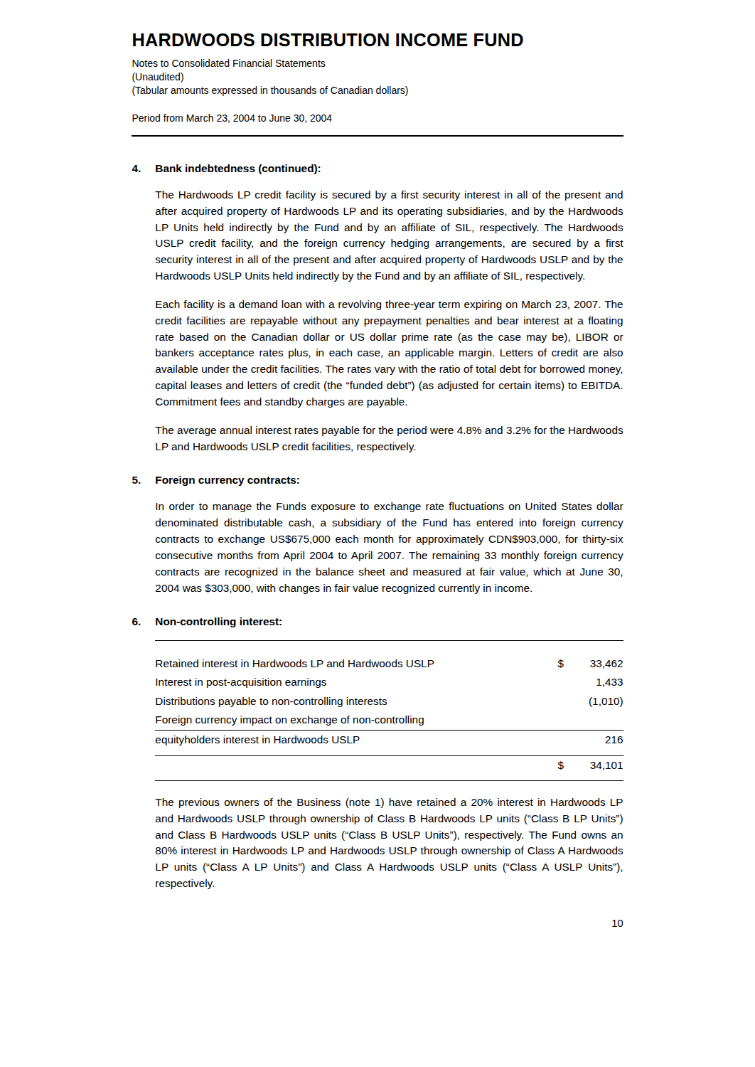HARDWOODS DISTRIBUTION INCOME FUND
Notes to Consolidated Financial Statements
(Unaudited)
(Tabular amounts expressed in thousands of Canadian dollars)
Period from March 23, 2004 to June 30, 2004
4. Bank indebtedness (continued):
The Hardwoods LP credit facility is secured by a first security interest in all of the present and after acquired property of Hardwoods LP and its operating subsidiaries, and by the Hardwoods LP Units held indirectly by the Fund and by an affiliate of SIL, respectively. The Hardwoods USLP credit facility, and the foreign currency hedging arrangements, are secured by a first security interest in all of the present and after acquired property of Hardwoods USLP and by the Hardwoods USLP Units held indirectly by the Fund and by an affiliate of SIL, respectively.
Each facility is a demand loan with a revolving three-year term expiring on March 23, 2007. The credit facilities are repayable without any prepayment penalties and bear interest at a floating rate based on the Canadian dollar or US dollar prime rate (as the case may be), LIBOR or bankers acceptance rates plus, in each case, an applicable margin. Letters of credit are also available under the credit facilities. The rates vary with the ratio of total debt for borrowed money, capital leases and letters of credit (the “funded debt”) (as adjusted for certain items) to EBITDA. Commitment fees and standby charges are payable.
The average annual interest rates payable for the period were 4.8% and 3.2% for the Hardwoods LP and Hardwoods USLP credit facilities, respectively.
5. Foreign currency contracts:
In order to manage the Funds exposure to exchange rate fluctuations on United States dollar denominated distributable cash, a subsidiary of the Fund has entered into foreign currency contracts to exchange US$675,000 each month for approximately CDN$903,000, for thirty-six consecutive months from April 2004 to April 2007. The remaining 33 monthly foreign currency contracts are recognized in the balance sheet and measured at fair value, which at June 30, 2004 was $303,000, with changes in fair value recognized currently in income.
6. Non-controlling interest:
| Retained interest in Hardwoods LP and Hardwoods USLP | $ | 33,462 |
| Interest in post-acquisition earnings | | 1,433 |
| Distributions payable to non-controlling interests | | (1,010) |
| Foreign currency impact on exchange of non-controlling | | |
| equityholders interest in Hardwoods USLP | | 216 |
| | $ | 34,101 |
The previous owners of the Business (note 1) have retained a 20% interest in Hardwoods LP and Hardwoods USLP through ownership of Class B Hardwoods LP units (“Class B LP Units”) and Class B Hardwoods USLP units (“Class B USLP Units”), respectively. The Fund owns an 80% interest in Hardwoods LP and Hardwoods USLP through ownership of Class A Hardwoods LP units (“Class A LP Units”) and Class A Hardwoods USLP units (“Class A USLP Units”), respectively.
10